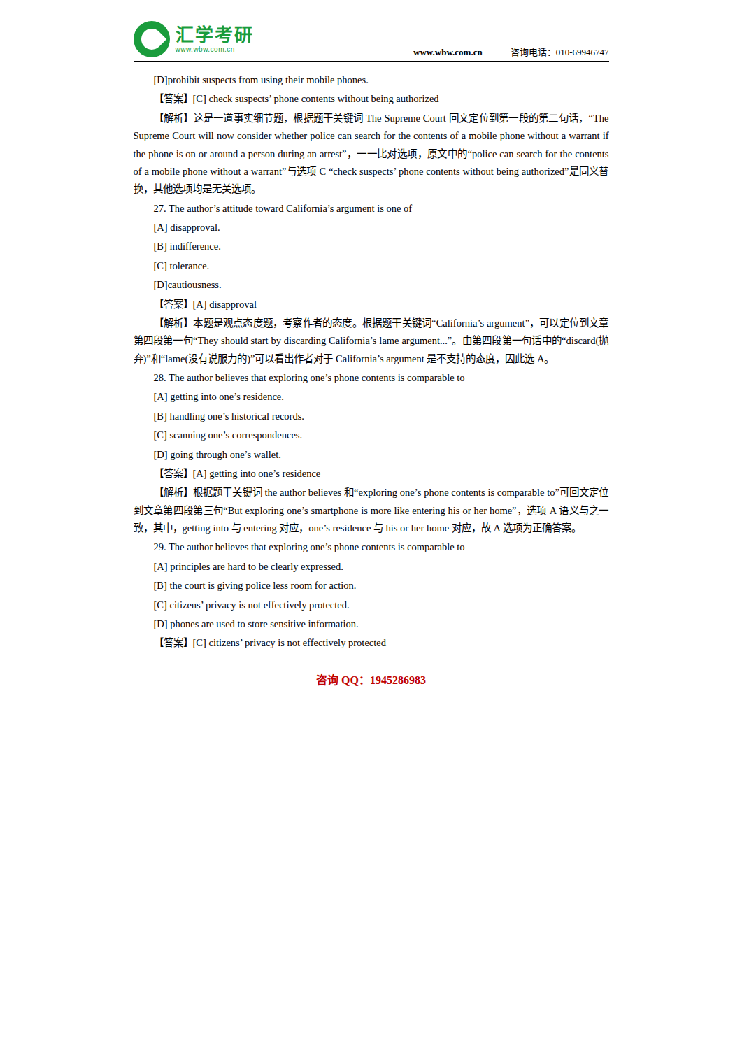汇学考研
www.wbw.com.cn
www.wbw.com.cn 咨询电话：010-69946747
[D]prohibit suspects from using their mobile phones.
【答案】[C] check suspects’ phone contents without being authorized
【解析】这是一道事实细节题，根据题干关键词 The Supreme Court 回文定位到第一段的第二句话，“The Supreme Court will now consider whether police can search for the contents of a mobile phone without a warrant if the phone is on or around a person during an arrest”，一一比对选项，原文中的“police can search for the contents of a mobile phone without a warrant”与选项 C “check suspects’ phone contents without being authorized”是同义替换，其他选项均是无关选项。
27. The author’s attitude toward California’s argument is one of
[A] disapproval.
[B] indifference.
[C] tolerance.
[D]cautiousness.
【答案】[A] disapproval
【解析】本题是观点态度题，考察作者的态度。根据题干关键词“California’s argument”，可以定位到文章第四段第一句“They should start by discarding California’s lame argument...”。由第四段第一句话中的“discard(抛弃)”和“lame(没有说服力的)”可以看出作者对于 California’s argument 是不支持的态度，因此选 A。
28. The author believes that exploring one’s phone contents is comparable to
[A] getting into one’s residence.
[B] handling one’s historical records.
[C] scanning one’s correspondences.
[D] going through one’s wallet.
【答案】[A] getting into one’s residence
【解析】根据题干关键词 the author believes 和“exploring one’s phone contents is comparable to”可回文定位到文章第四段第三句“But exploring one’s smartphone is more like entering his or her home”，选项 A 语义与之一致，其中，getting into 与 entering 对应，one’s residence 与 his or her home 对应，故 A 选项为正确答案。
29. The author believes that exploring one’s phone contents is comparable to
[A] principles are hard to be clearly expressed.
[B] the court is giving police less room for action.
[C] citizens’ privacy is not effectively protected.
[D] phones are used to store sensitive information.
【答案】[C] citizens’ privacy is not effectively protected
咨询 QQ：1945286983